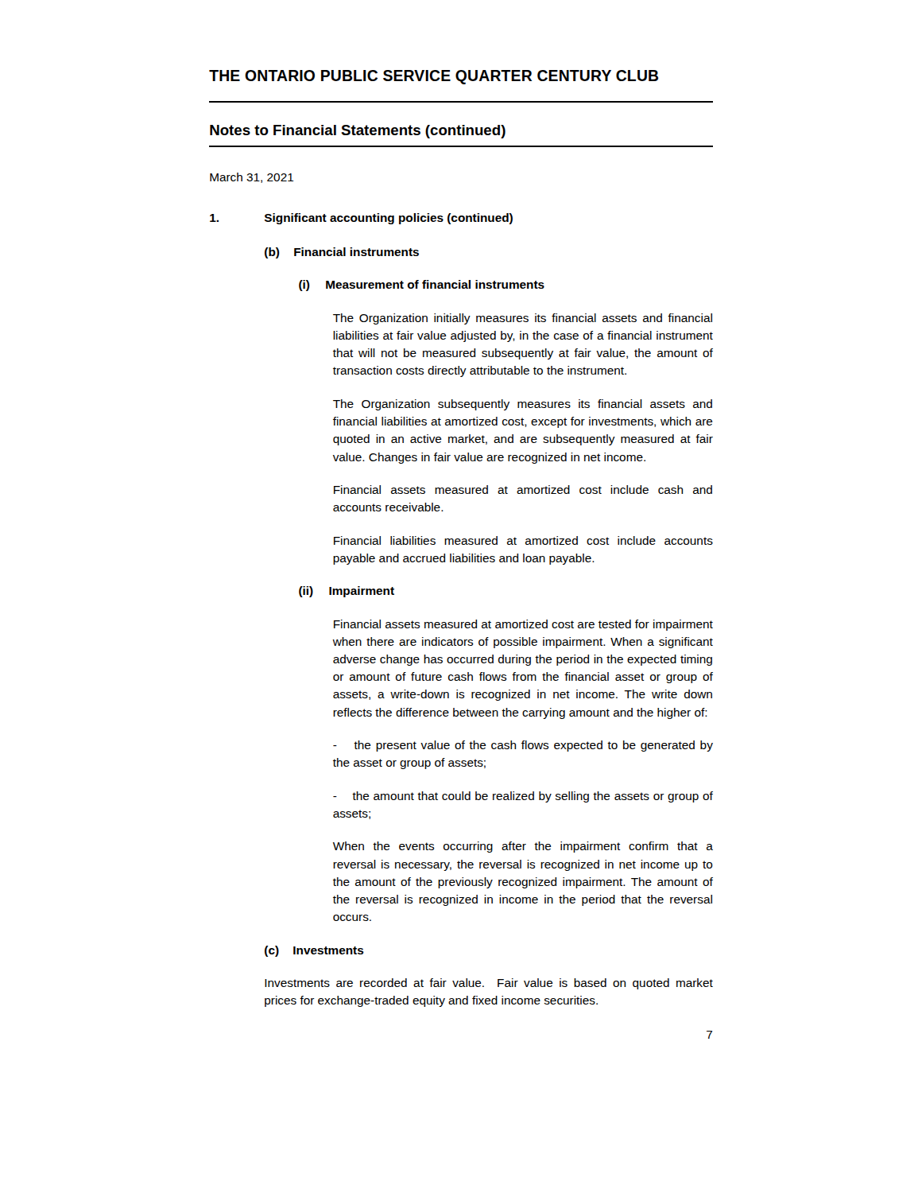THE ONTARIO PUBLIC SERVICE QUARTER CENTURY CLUB
Notes to Financial Statements (continued)
March 31, 2021
1.
Significant accounting policies (continued)
(b) Financial instruments
(i) Measurement of financial instruments
The Organization initially measures its financial assets and financial liabilities at fair value adjusted by, in the case of a financial instrument that will not be measured subsequently at fair value, the amount of transaction costs directly attributable to the instrument.
The Organization subsequently measures its financial assets and financial liabilities at amortized cost, except for investments, which are quoted in an active market, and are subsequently measured at fair value. Changes in fair value are recognized in net income.
Financial assets measured at amortized cost include cash and accounts receivable.
Financial liabilities measured at amortized cost include accounts payable and accrued liabilities and loan payable.
(ii) Impairment
Financial assets measured at amortized cost are tested for impairment when there are indicators of possible impairment. When a significant adverse change has occurred during the period in the expected timing or amount of future cash flows from the financial asset or group of assets, a write-down is recognized in net income. The write down reflects the difference between the carrying amount and the higher of:
- the present value of the cash flows expected to be generated by the asset or group of assets;
- the amount that could be realized by selling the assets or group of assets;
When the events occurring after the impairment confirm that a reversal is necessary, the reversal is recognized in net income up to the amount of the previously recognized impairment. The amount of the reversal is recognized in income in the period that the reversal occurs.
(c) Investments
Investments are recorded at fair value. Fair value is based on quoted market prices for exchange-traded equity and fixed income securities.
7